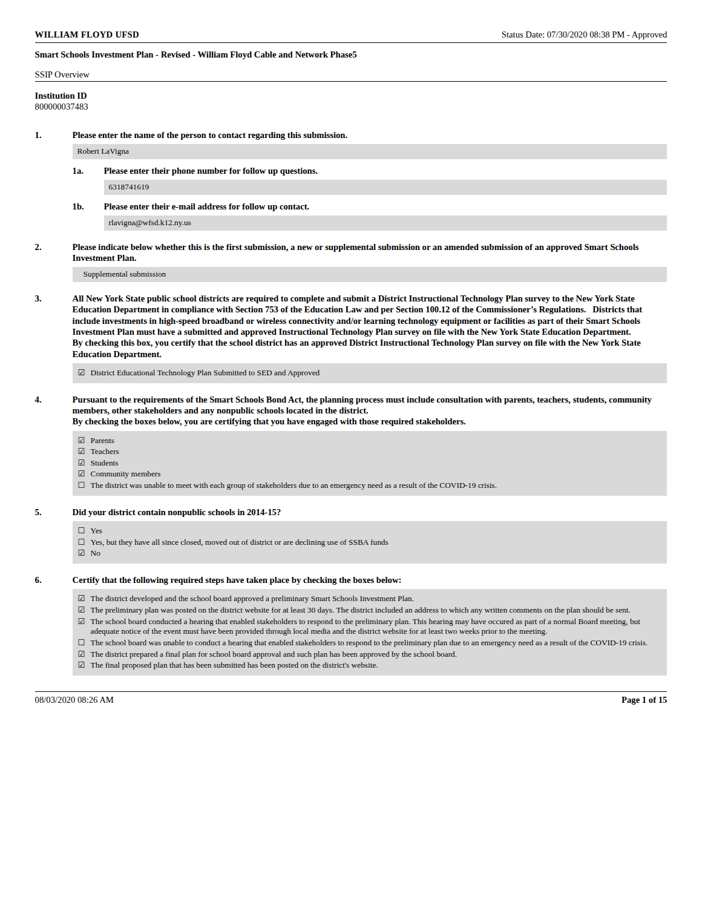WILLIAM FLOYD UFSD
Status Date: 07/30/2020 08:38 PM - Approved
Smart Schools Investment Plan - Revised - William Floyd Cable and Network Phase5
SSIP Overview
Institution ID
800000037483
1.
Please enter the name of the person to contact regarding this submission.
Robert LaVigna
1a.
Please enter their phone number for follow up questions.
6318741619
1b.
Please enter their e-mail address for follow up contact.
rlavigna@wfsd.k12.ny.us
2.
Please indicate below whether this is the first submission, a new or supplemental submission or an amended submission of an approved Smart Schools Investment Plan.
Supplemental submission
3.
All New York State public school districts are required to complete and submit a District Instructional Technology Plan survey to the New York State Education Department in compliance with Section 753 of the Education Law and per Section 100.12 of the Commissioner’s Regulations. Districts that include investments in high-speed broadband or wireless connectivity and/or learning technology equipment or facilities as part of their Smart Schools Investment Plan must have a submitted and approved Instructional Technology Plan survey on file with the New York State Education Department.
By checking this box, you certify that the school district has an approved District Instructional Technology Plan survey on file with the New York State Education Department.
☑District Educational Technology Plan Submitted to SED and Approved
4.
Pursuant to the requirements of the Smart Schools Bond Act, the planning process must include consultation with parents, teachers, students, community members, other stakeholders and any nonpublic schools located in the district.
By checking the boxes below, you are certifying that you have engaged with those required stakeholders.
☑Parents
☑Teachers
☑Students
☑Community members
☐The district was unable to meet with each group of stakeholders due to an emergency need as a result of the COVID-19 crisis.
5.
Did your district contain nonpublic schools in 2014-15?
☐Yes
☐Yes, but they have all since closed, moved out of district or are declining use of SSBA funds
☑No
6.
Certify that the following required steps have taken place by checking the boxes below:
☑The district developed and the school board approved a preliminary Smart Schools Investment Plan.
☑The preliminary plan was posted on the district website for at least 30 days. The district included an address to which any written comments on the plan should be sent.
☑The school board conducted a hearing that enabled stakeholders to respond to the preliminary plan. This hearing may have occured as part of a normal Board meeting, but adequate notice of the event must have been provided through local media and the district website for at least two weeks prior to the meeting.
☐The school board was unable to conduct a hearing that enabled stakeholders to respond to the preliminary plan due to an emergency need as a result of the COVID-19 crisis.
☑The district prepared a final plan for school board approval and such plan has been approved by the school board.
☑The final proposed plan that has been submitted has been posted on the district's website.
08/03/2020 08:26 AM
Page 1 of 15